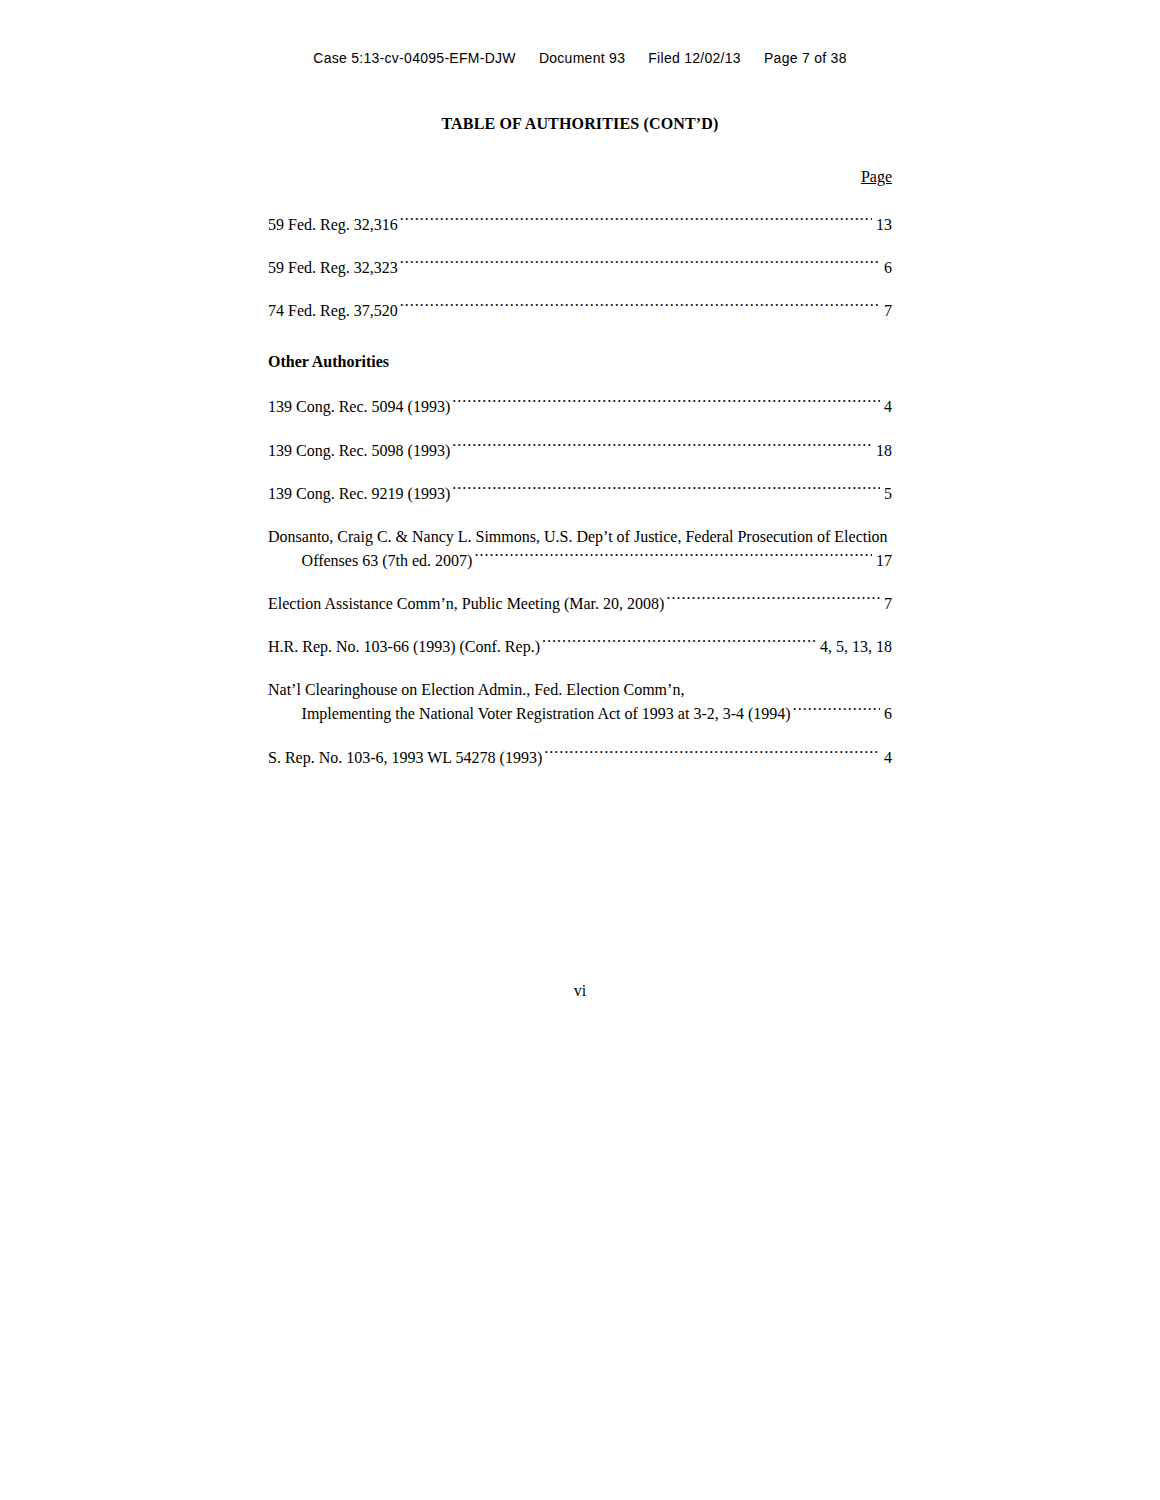Case 5:13-cv-04095-EFM-DJW Document 93 Filed 12/02/13 Page 7 of 38
TABLE OF AUTHORITIES (CONT’D)
Page
59 Fed. Reg. 32,316 13
59 Fed. Reg. 32,323 6
74 Fed. Reg. 37,520 7
Other Authorities
139 Cong. Rec. 5094 (1993) 4
139 Cong. Rec. 5098 (1993) 18
139 Cong. Rec. 9219 (1993) 5
Donsanto, Craig C. & Nancy L. Simmons, U.S. Dep’t of Justice, Federal Prosecution of Election Offenses 63 (7th ed. 2007) 17
Election Assistance Comm’n, Public Meeting (Mar. 20, 2008) 7
H.R. Rep. No. 103-66 (1993) (Conf. Rep.) 4, 5, 13, 18
Nat’l Clearinghouse on Election Admin., Fed. Election Comm’n, Implementing the National Voter Registration Act of 1993 at 3-2, 3-4 (1994) 6
S. Rep. No. 103-6, 1993 WL 54278 (1993) 4
vi